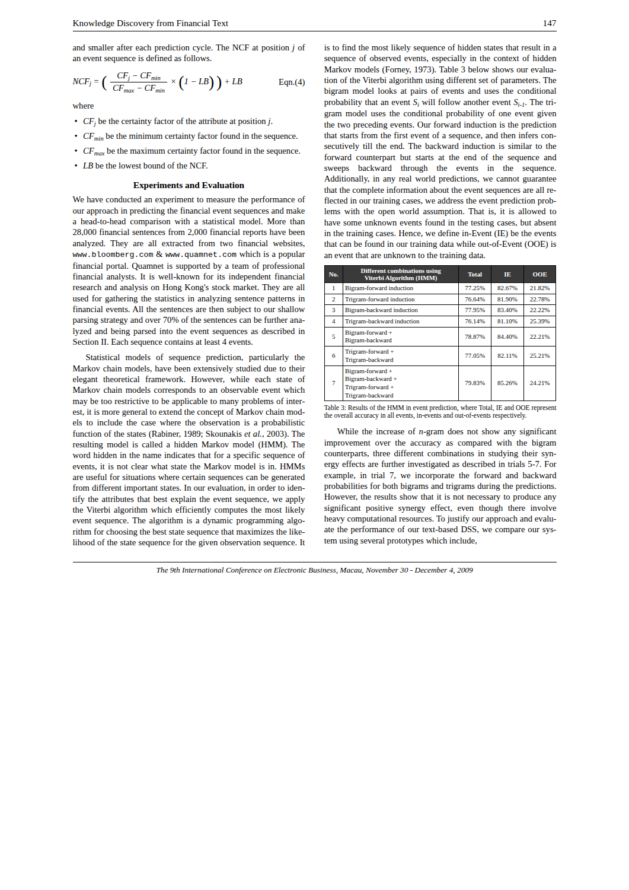Knowledge Discovery from Financial Text 147
and smaller after each prediction cycle. The NCF at position j of an event sequence is defined as follows.
NCFj = ( CFj − CFmin CFmax − CFmin × (1 − LB) ) + LB Eqn.(4)
where
CFj be the certainty factor of the attribute at position j.
CFmin be the minimum certainty factor found in the sequence.
CFmax be the maximum certainty factor found in the sequence.
LB be the lowest bound of the NCF.
Experiments and Evaluation
We have conducted an experiment to measure the performance of our approach in predicting the financial event sequences and make a head-to-head comparison with a statistical model. More than 28,000 financial sentences from 2,000 financial reports have been analyzed. They are all extracted from two financial websites, www.bloomberg.com & www.quamnet.com which is a popular financial portal. Quamnet is supported by a team of professional financial analysts. It is well-known for its independent financial research and analysis on Hong Kong's stock market. They are all used for gathering the statistics in analyzing sentence patterns in financial events. All the sentences are then subject to our shallow parsing strategy and over 70% of the sentences can be further analyzed and being parsed into the event sequences as described in Section II. Each sequence contains at least 4 events.
Statistical models of sequence prediction, particularly the Markov chain models, have been extensively studied due to their elegant theoretical framework. However, while each state of Markov chain models corresponds to an observable event which may be too restrictive to be applicable to many problems of interest, it is more general to extend the concept of Markov chain models to include the case where the observation is a probabilistic function of the states (Rabiner, 1989; Skounakis et al., 2003). The resulting model is called a hidden Markov model (HMM). The word hidden in the name indicates that for a specific sequence of events, it is not clear what state the Markov model is in. HMMs are useful for situations where certain sequences can be generated from different important states. In our evaluation, in order to identify the attributes that best explain the event sequence, we apply the Viterbi algorithm which efficiently computes the most likely event sequence. The algorithm is a dynamic programming algorithm for choosing the best state sequence that maximizes the likelihood of the state sequence for the given observation sequence. It is to find the most likely sequence of hidden states that result in a sequence of observed events, especially in the context of hidden Markov models (Forney, 1973). Table 3 below shows our evaluation of the Viterbi algorithm using different set of parameters. The bigram model looks at pairs of events and uses the conditional probability that an event Si will follow another event Si-1. The trigram model uses the conditional probability of one event given the two preceding events. Our forward induction is the prediction that starts from the first event of a sequence, and then infers consecutively till the end. The backward induction is similar to the forward counterpart but starts at the end of the sequence and sweeps backward through the events in the sequence. Additionally, in any real world predictions, we cannot guarantee that the complete information about the event sequences are all reflected in our training cases, we address the event prediction problems with the open world assumption. That is, it is allowed to have some unknown events found in the testing cases, but absent in the training cases. Hence, we define in-Event (IE) be the events that can be found in our training data while out-of-Event (OOE) is an event that are unknown to the training data.
| No. | Different combinations using Viterbi Algorithm (HMM) | Total | IE | OOE |
| --- | --- | --- | --- | --- |
| 1 | Bigram-forward induction | 77.25% | 82.67% | 21.82% |
| 2 | Trigram-forward induction | 76.64% | 81.90% | 22.78% |
| 3 | Bigram-backward induction | 77.95% | 83.40% | 22.22% |
| 4 | Trigram-backward induction | 76.14% | 81.10% | 25.39% |
| 5 | Bigram-forward + Bigram-backward | 78.87% | 84.40% | 22.21% |
| 6 | Trigram-forward + Trigram-backward | 77.05% | 82.11% | 25.21% |
| 7 | Bigram-forward + Bigram-backward + Trigram-forward + Trigram-backward | 79.83% | 85.26% | 24.21% |
Table 3: Results of the HMM in event prediction, where Total, IE and OOE represent the overall accuracy in all events, in-events and out-of-events respectively.
While the increase of n-gram does not show any significant improvement over the accuracy as compared with the bigram counterparts, three different combinations in studying their synergy effects are further investigated as described in trials 5-7. For example, in trial 7, we incorporate the forward and backward probabilities for both bigrams and trigrams during the predictions. However, the results show that it is not necessary to produce any significant positive synergy effect, even though there involve heavy computational resources. To justify our approach and evaluate the performance of our text-based DSS, we compare our system using several prototypes which include,
The 9th International Conference on Electronic Business, Macau, November 30 - December 4, 2009